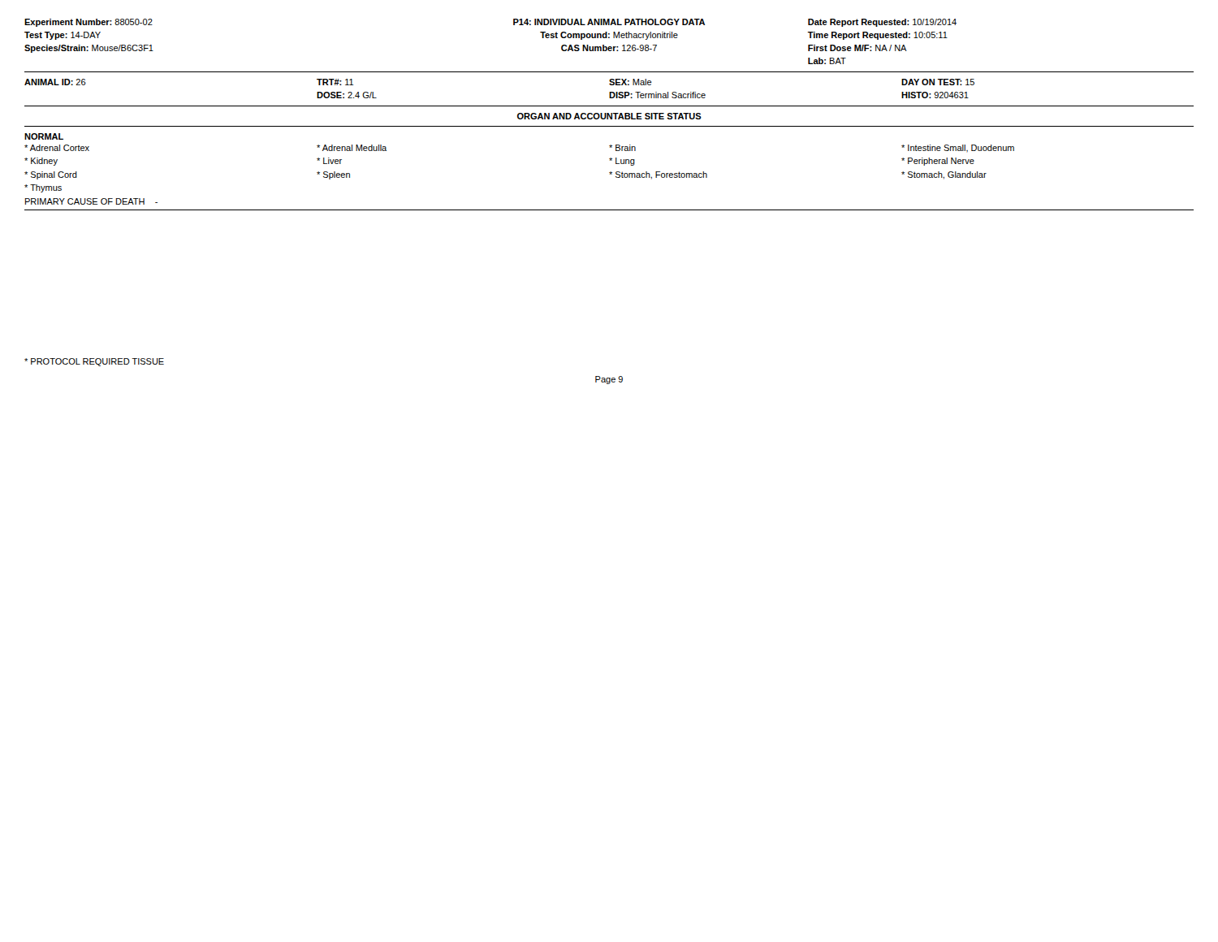| Experiment Number: 88050-02 Test Type: 14-DAY Species/Strain: Mouse/B6C3F1 | P14: INDIVIDUAL ANIMAL PATHOLOGY DATA Test Compound: Methacrylonitrile CAS Number: 126-98-7 | Date Report Requested: 10/19/2014 Time Report Requested: 10:05:11 First Dose M/F: NA / NA Lab: BAT |
| ANIMAL ID: 26 | TRT#: 11 | SEX: Male | DAY ON TEST: 15 |
| | DOSE: 2.4 G/L | DISP: Terminal Sacrifice | HISTO: 9204631 |
ORGAN AND ACCOUNTABLE SITE STATUS
NORMAL
| * Adrenal Cortex | * Adrenal Medulla | * Brain | * Intestine Small, Duodenum |
| * Kidney | * Liver | * Lung | * Peripheral Nerve |
| * Spinal Cord | * Spleen | * Stomach, Forestomach | * Stomach, Glandular |
| * Thymus | | | |
PRIMARY CAUSE OF DEATH -
* PROTOCOL REQUIRED TISSUE
Page 9